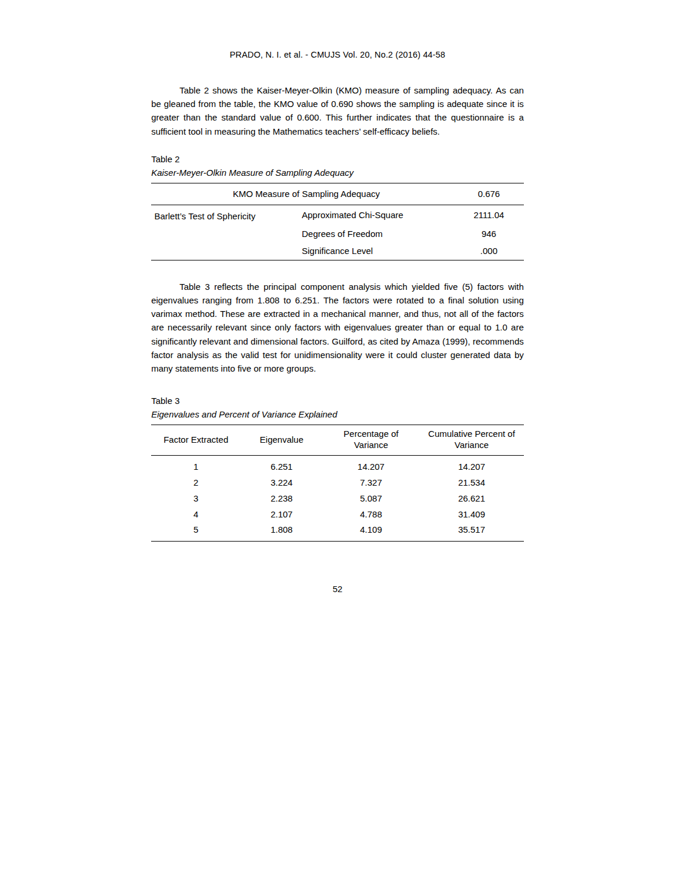PRADO, N. I. et al. - CMUJS Vol. 20, No.2 (2016) 44-58
Table 2 shows the Kaiser-Meyer-Olkin (KMO) measure of sampling adequacy. As can be gleaned from the table, the KMO value of 0.690 shows the sampling is adequate since it is greater than the standard value of 0.600. This further indicates that the questionnaire is a sufficient tool in measuring the Mathematics teachers’ self-efficacy beliefs.
Table 2 Kaiser-Meyer-Olkin Measure of Sampling Adequacy
| KMO Measure of Sampling Adequacy | 0.676 |
| Barlett’s Test of Sphericity | Approximated Chi-Square | 2111.04 |
| | Degrees of Freedom | 946 |
| | Significance Level | .000 |
Table 3 reflects the principal component analysis which yielded five (5) factors with eigenvalues ranging from 1.808 to 6.251. The factors were rotated to a final solution using varimax method. These are extracted in a mechanical manner, and thus, not all of the factors are necessarily relevant since only factors with eigenvalues greater than or equal to 1.0 are significantly relevant and dimensional factors. Guilford, as cited by Amaza (1999), recommends factor analysis as the valid test for unidimensionality were it could cluster generated data by many statements into five or more groups.
Table 3 Eigenvalues and Percent of Variance Explained
| Factor Extracted | Eigenvalue | Percentage of Variance | Cumulative Percent of Variance |
| --- | --- | --- | --- |
| 1 | 6.251 | 14.207 | 14.207 |
| 2 | 3.224 | 7.327 | 21.534 |
| 3 | 2.238 | 5.087 | 26.621 |
| 4 | 2.107 | 4.788 | 31.409 |
| 5 | 1.808 | 4.109 | 35.517 |
52